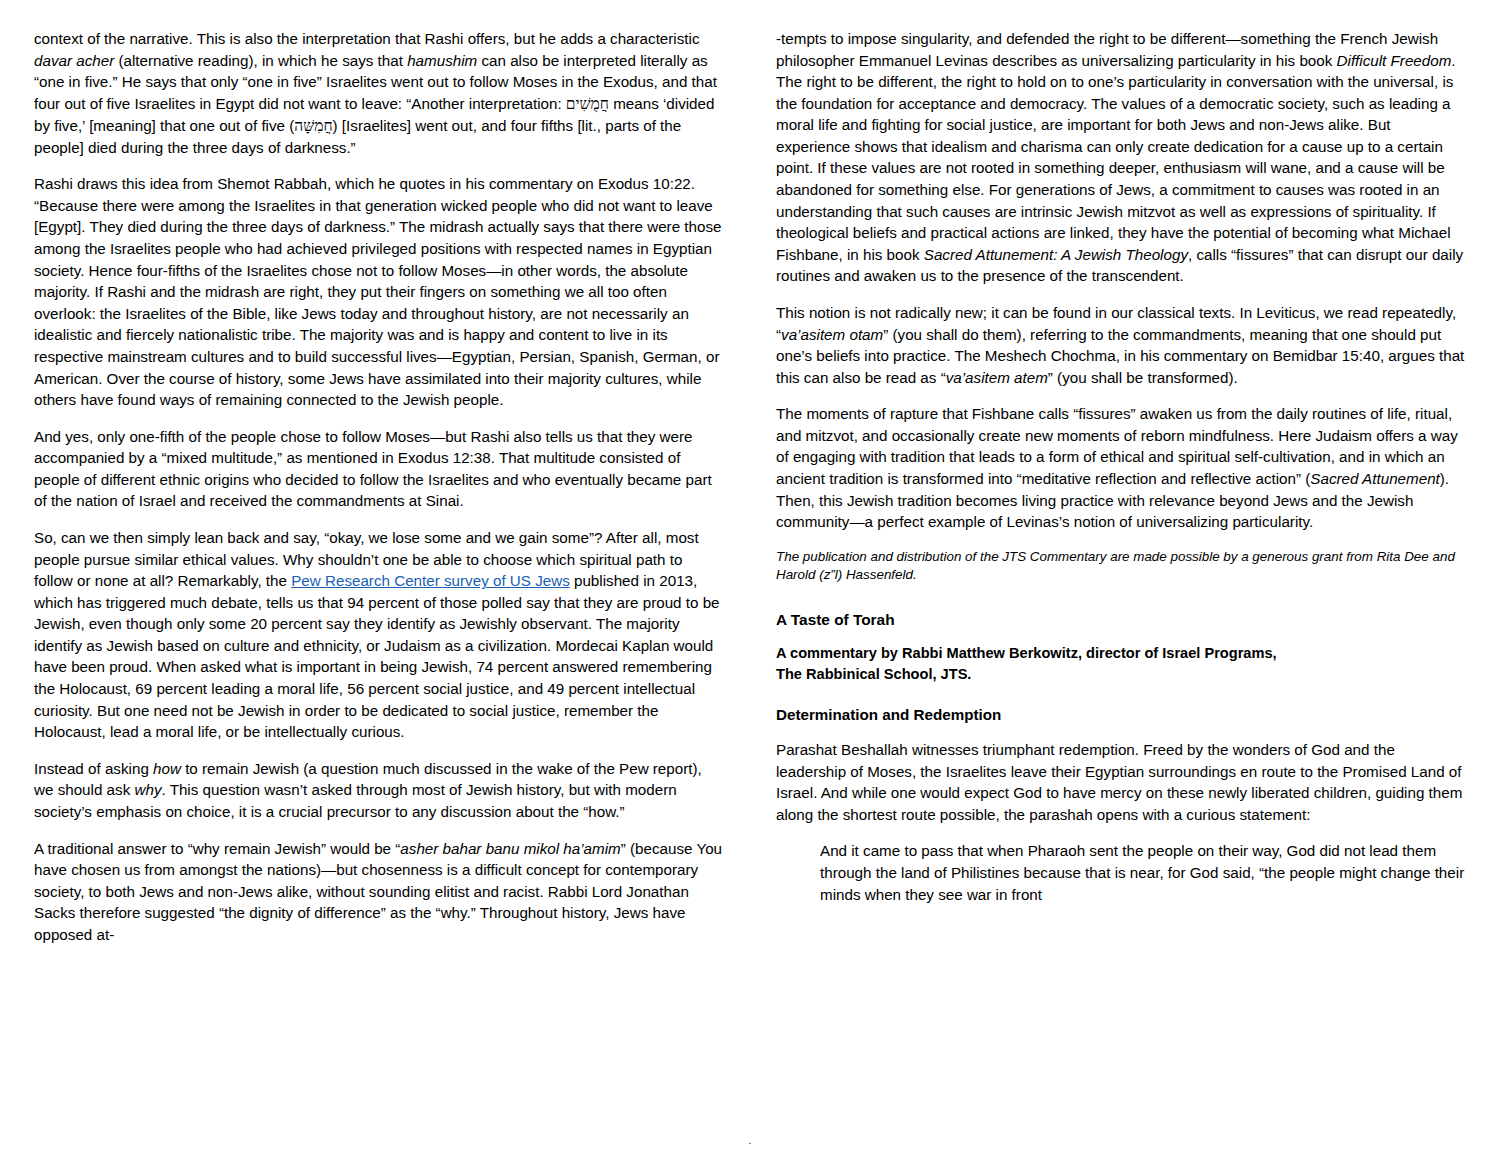context of the narrative. This is also the interpretation that Rashi offers, but he adds a characteristic davar acher (alternative reading), in which he says that hamushim can also be interpreted literally as “one in five.” He says that only “one in five” Israelites went out to follow Moses in the Exodus, and that four out of five Israelites in Egypt did not want to leave: “Another interpretation: חֲמֻשִׁים means ‘divided by five,’ [meaning] that one out of five (חֲמִשָּׁה) [Israelites] went out, and four fifths [lit., parts of the people] died during the three days of darkness.”
Rashi draws this idea from Shemot Rabbah, which he quotes in his commentary on Exodus 10:22. “Because there were among the Israelites in that generation wicked people who did not want to leave [Egypt]. They died during the three days of darkness.” The midrash actually says that there were those among the Israelites people who had achieved privileged positions with respected names in Egyptian society. Hence four-fifths of the Israelites chose not to follow Moses—in other words, the absolute majority. If Rashi and the midrash are right, they put their fingers on something we all too often overlook: the Israelites of the Bible, like Jews today and throughout history, are not necessarily an idealistic and fiercely nationalistic tribe. The majority was and is happy and content to live in its respective mainstream cultures and to build successful lives—Egyptian, Persian, Spanish, German, or American. Over the course of history, some Jews have assimilated into their majority cultures, while others have found ways of remaining connected to the Jewish people.
And yes, only one-fifth of the people chose to follow Moses—but Rashi also tells us that they were accompanied by a “mixed multitude,” as mentioned in Exodus 12:38. That multitude consisted of people of different ethnic origins who decided to follow the Israelites and who eventually became part of the nation of Israel and received the commandments at Sinai.
So, can we then simply lean back and say, “okay, we lose some and we gain some”? After all, most people pursue similar ethical values. Why shouldn’t one be able to choose which spiritual path to follow or none at all? Remarkably, the Pew Research Center survey of US Jews published in 2013, which has triggered much debate, tells us that 94 percent of those polled say that they are proud to be Jewish, even though only some 20 percent say they identify as Jewishly observant. The majority identify as Jewish based on culture and ethnicity, or Judaism as a civilization. Mordecai Kaplan would have been proud. When asked what is important in being Jewish, 74 percent answered remembering the Holocaust, 69 percent leading a moral life, 56 percent social justice, and 49 percent intellectual curiosity. But one need not be Jewish in order to be dedicated to social justice, remember the Holocaust, lead a moral life, or be intellectually curious.
Instead of asking how to remain Jewish (a question much discussed in the wake of the Pew report), we should ask why. This question wasn’t asked through most of Jewish history, but with modern society’s emphasis on choice, it is a crucial precursor to any discussion about the “how.”
A traditional answer to “why remain Jewish” would be “asher bahar banu mikol ha’amim” (because You have chosen us from amongst the nations)—but chosenness is a difficult concept for contemporary society, to both Jews and non-Jews alike, without sounding elitist and racist. Rabbi Lord Jonathan Sacks therefore suggested “the dignity of difference” as the “why.” Throughout history, Jews have opposed at-
-tempts to impose singularity, and defended the right to be different—something the French Jewish philosopher Emmanuel Levinas describes as universalizing particularity in his book Difficult Freedom. The right to be different, the right to hold on to one’s particularity in conversation with the universal, is the foundation for acceptance and democracy. The values of a democratic society, such as leading a moral life and fighting for social justice, are important for both Jews and non-Jews alike. But experience shows that idealism and charisma can only create dedication for a cause up to a certain point. If these values are not rooted in something deeper, enthusiasm will wane, and a cause will be abandoned for something else. For generations of Jews, a commitment to causes was rooted in an understanding that such causes are intrinsic Jewish mitzvot as well as expressions of spirituality. If theological beliefs and practical actions are linked, they have the potential of becoming what Michael Fishbane, in his book Sacred Attunement: A Jewish Theology, calls “fissures” that can disrupt our daily routines and awaken us to the presence of the transcendent.
This notion is not radically new; it can be found in our classical texts. In Leviticus, we read repeatedly, “va’asitem otam” (you shall do them), referring to the commandments, meaning that one should put one’s beliefs into practice. The Meshech Chochma, in his commentary on Bemidbar 15:40, argues that this can also be read as “va’asitem atem” (you shall be transformed).
The moments of rapture that Fishbane calls “fissures” awaken us from the daily routines of life, ritual, and mitzvot, and occasionally create new moments of reborn mindfulness. Here Judaism offers a way of engaging with tradition that leads to a form of ethical and spiritual self-cultivation, and in which an ancient tradition is transformed into “meditative reflection and reflective action” (Sacred Attunement). Then, this Jewish tradition becomes living practice with relevance beyond Jews and the Jewish community—a perfect example of Levinas’s notion of universalizing particularity.
The publication and distribution of the JTS Commentary are made possible by a generous grant from Rita Dee and Harold (z”l) Hassenfeld.
A Taste of Torah
A commentary by Rabbi Matthew Berkowitz, director of Israel Programs,
The Rabbinical School, JTS.
Determination and Redemption
Parashat Beshallah witnesses triumphant redemption. Freed by the wonders of God and the leadership of Moses, the Israelites leave their Egyptian surroundings en route to the Promised Land of Israel. And while one would expect God to have mercy on these newly liberated children, guiding them along the shortest route possible, the parashah opens with a curious statement:
And it came to pass that when Pharaoh sent the people on their way, God did not lead them through the land of Philistines because that is near, for God said, “the people might change their minds when they see war in front
.